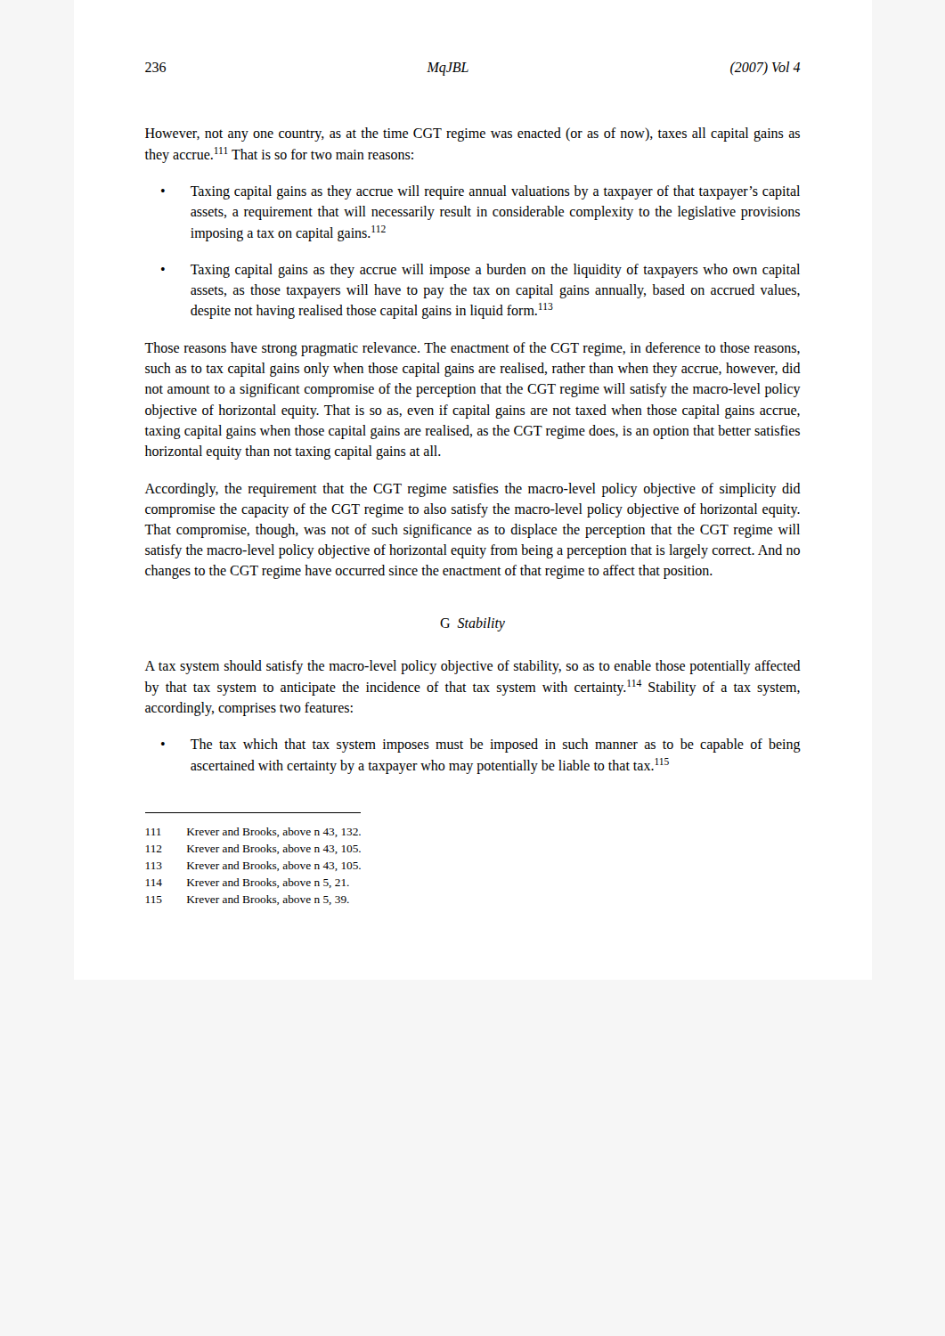236 MqJBL (2007) Vol 4
However, not any one country, as at the time CGT regime was enacted (or as of now), taxes all capital gains as they accrue.111 That is so for two main reasons:
Taxing capital gains as they accrue will require annual valuations by a taxpayer of that taxpayer’s capital assets, a requirement that will necessarily result in considerable complexity to the legislative provisions imposing a tax on capital gains.112
Taxing capital gains as they accrue will impose a burden on the liquidity of taxpayers who own capital assets, as those taxpayers will have to pay the tax on capital gains annually, based on accrued values, despite not having realised those capital gains in liquid form.113
Those reasons have strong pragmatic relevance. The enactment of the CGT regime, in deference to those reasons, such as to tax capital gains only when those capital gains are realised, rather than when they accrue, however, did not amount to a significant compromise of the perception that the CGT regime will satisfy the macro-level policy objective of horizontal equity. That is so as, even if capital gains are not taxed when those capital gains accrue, taxing capital gains when those capital gains are realised, as the CGT regime does, is an option that better satisfies horizontal equity than not taxing capital gains at all.
Accordingly, the requirement that the CGT regime satisfies the macro-level policy objective of simplicity did compromise the capacity of the CGT regime to also satisfy the macro-level policy objective of horizontal equity. That compromise, though, was not of such significance as to displace the perception that the CGT regime will satisfy the macro-level policy objective of horizontal equity from being a perception that is largely correct. And no changes to the CGT regime have occurred since the enactment of that regime to affect that position.
G Stability
A tax system should satisfy the macro-level policy objective of stability, so as to enable those potentially affected by that tax system to anticipate the incidence of that tax system with certainty.114 Stability of a tax system, accordingly, comprises two features:
The tax which that tax system imposes must be imposed in such manner as to be capable of being ascertained with certainty by a taxpayer who may potentially be liable to that tax.115
111 Krever and Brooks, above n 43, 132.
112 Krever and Brooks, above n 43, 105.
113 Krever and Brooks, above n 43, 105.
114 Krever and Brooks, above n 5, 21.
115 Krever and Brooks, above n 5, 39.